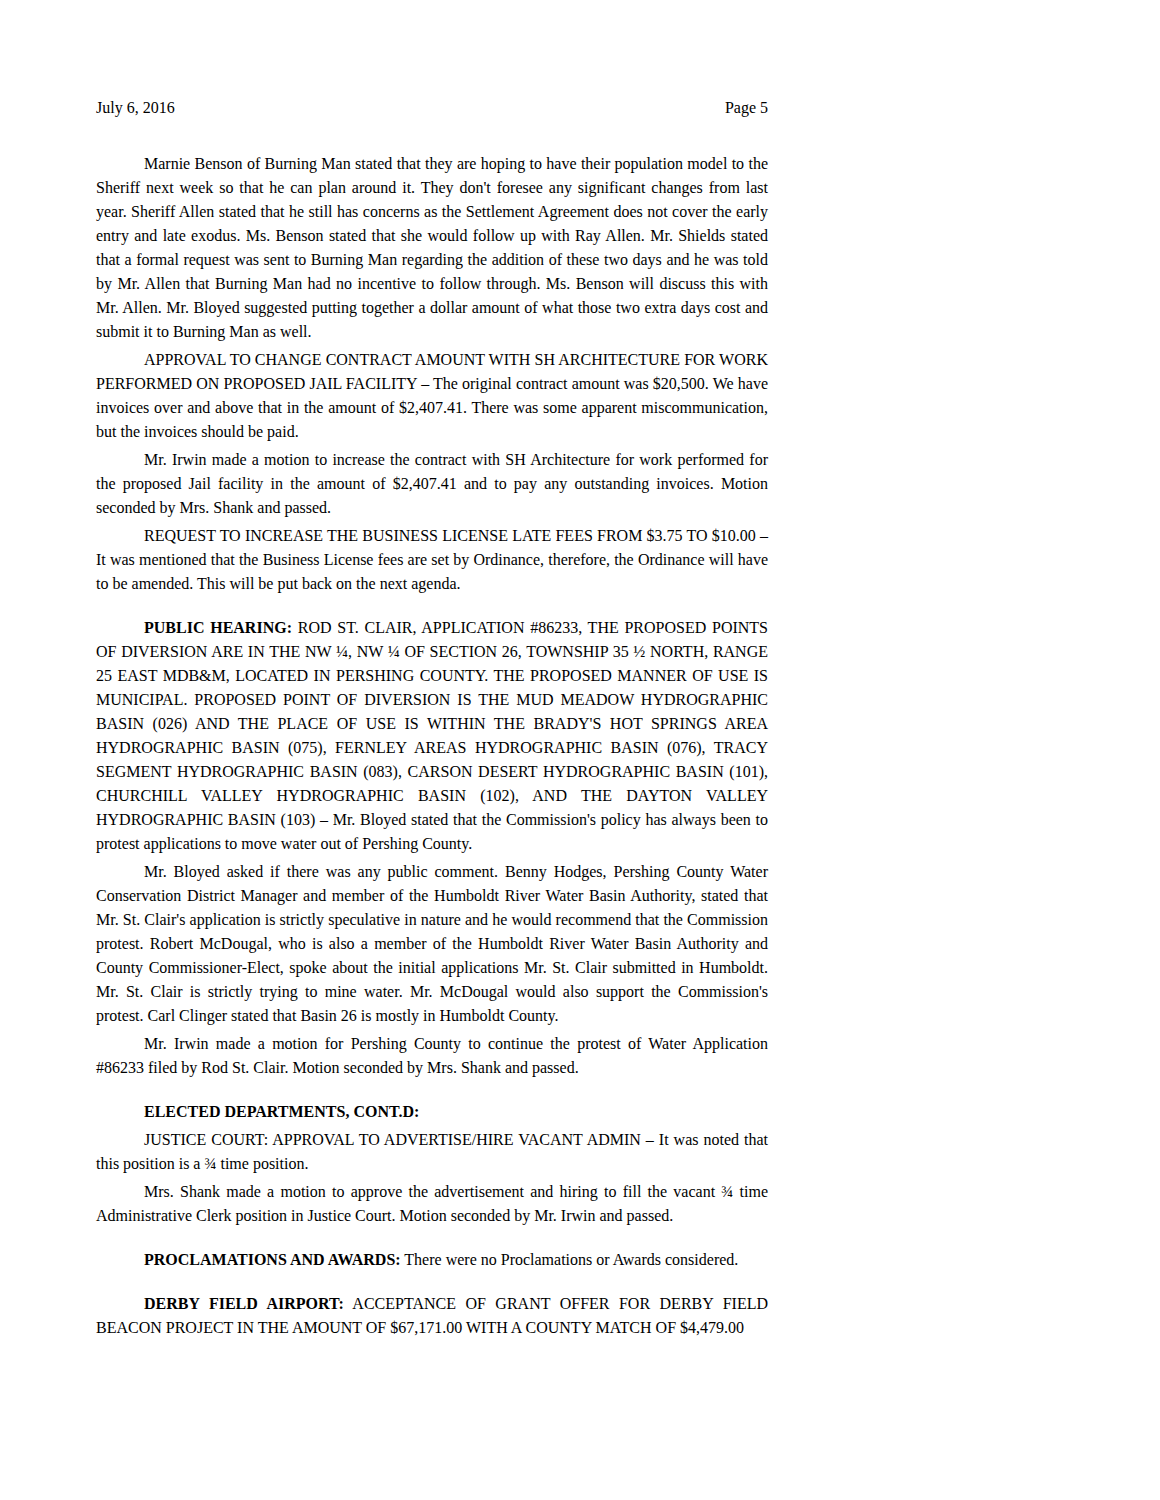July 6, 2016 Page 5
Marnie Benson of Burning Man stated that they are hoping to have their population model to the Sheriff next week so that he can plan around it. They don't foresee any significant changes from last year. Sheriff Allen stated that he still has concerns as the Settlement Agreement does not cover the early entry and late exodus. Ms. Benson stated that she would follow up with Ray Allen. Mr. Shields stated that a formal request was sent to Burning Man regarding the addition of these two days and he was told by Mr. Allen that Burning Man had no incentive to follow through. Ms. Benson will discuss this with Mr. Allen. Mr. Bloyed suggested putting together a dollar amount of what those two extra days cost and submit it to Burning Man as well.
APPROVAL TO CHANGE CONTRACT AMOUNT WITH SH ARCHITECTURE FOR WORK PERFORMED ON PROPOSED JAIL FACILITY – The original contract amount was $20,500. We have invoices over and above that in the amount of $2,407.41. There was some apparent miscommunication, but the invoices should be paid.
Mr. Irwin made a motion to increase the contract with SH Architecture for work performed for the proposed Jail facility in the amount of $2,407.41 and to pay any outstanding invoices. Motion seconded by Mrs. Shank and passed.
REQUEST TO INCREASE THE BUSINESS LICENSE LATE FEES FROM $3.75 TO $10.00 – It was mentioned that the Business License fees are set by Ordinance, therefore, the Ordinance will have to be amended. This will be put back on the next agenda.
PUBLIC HEARING: ROD ST. CLAIR, APPLICATION #86233, THE PROPOSED POINTS OF DIVERSION ARE IN THE NW ¼, NW ¼ OF SECTION 26, TOWNSHIP 35 ½ NORTH, RANGE 25 EAST MDB&M, LOCATED IN PERSHING COUNTY. THE PROPOSED MANNER OF USE IS MUNICIPAL. PROPOSED POINT OF DIVERSION IS THE MUD MEADOW HYDROGRAPHIC BASIN (026) AND THE PLACE OF USE IS WITHIN THE BRADY'S HOT SPRINGS AREA HYDROGRAPHIC BASIN (075), FERNLEY AREAS HYDROGRAPHIC BASIN (076), TRACY SEGMENT HYDROGRAPHIC BASIN (083), CARSON DESERT HYDROGRAPHIC BASIN (101), CHURCHILL VALLEY HYDROGRAPHIC BASIN (102), AND THE DAYTON VALLEY HYDROGRAPHIC BASIN (103) – Mr. Bloyed stated that the Commission's policy has always been to protest applications to move water out of Pershing County.
Mr. Bloyed asked if there was any public comment. Benny Hodges, Pershing County Water Conservation District Manager and member of the Humboldt River Water Basin Authority, stated that Mr. St. Clair's application is strictly speculative in nature and he would recommend that the Commission protest. Robert McDougal, who is also a member of the Humboldt River Water Basin Authority and County Commissioner-Elect, spoke about the initial applications Mr. St. Clair submitted in Humboldt. Mr. St. Clair is strictly trying to mine water. Mr. McDougal would also support the Commission's protest. Carl Clinger stated that Basin 26 is mostly in Humboldt County.
Mr. Irwin made a motion for Pershing County to continue the protest of Water Application #86233 filed by Rod St. Clair. Motion seconded by Mrs. Shank and passed.
ELECTED DEPARTMENTS, CONT.D:
JUSTICE COURT: APPROVAL TO ADVERTISE/HIRE VACANT ADMIN – It was noted that this position is a ¾ time position.
Mrs. Shank made a motion to approve the advertisement and hiring to fill the vacant ¾ time Administrative Clerk position in Justice Court. Motion seconded by Mr. Irwin and passed.
PROCLAMATIONS AND AWARDS: There were no Proclamations or Awards considered.
DERBY FIELD AIRPORT: ACCEPTANCE OF GRANT OFFER FOR DERBY FIELD BEACON PROJECT IN THE AMOUNT OF $67,171.00 WITH A COUNTY MATCH OF $4,479.00